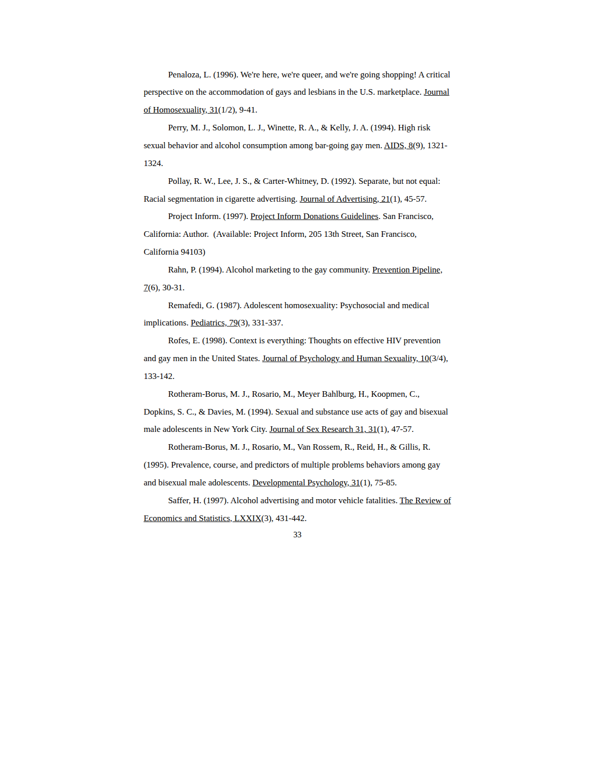Penaloza, L. (1996). We're here, we're queer, and we're going shopping! A critical perspective on the accommodation of gays and lesbians in the U.S. marketplace. Journal of Homosexuality, 31(1/2), 9-41.
Perry, M. J., Solomon, L. J., Winette, R. A., & Kelly, J. A. (1994). High risk sexual behavior and alcohol consumption among bar-going gay men. AIDS, 8(9), 1321-1324.
Pollay, R. W., Lee, J. S., & Carter-Whitney, D. (1992). Separate, but not equal: Racial segmentation in cigarette advertising. Journal of Advertising, 21(1), 45-57.
Project Inform. (1997). Project Inform Donations Guidelines. San Francisco, California: Author. (Available: Project Inform, 205 13th Street, San Francisco, California 94103)
Rahn, P. (1994). Alcohol marketing to the gay community. Prevention Pipeline, 7(6), 30-31.
Remafedi, G. (1987). Adolescent homosexuality: Psychosocial and medical implications. Pediatrics, 79(3), 331-337.
Rofes, E. (1998). Context is everything: Thoughts on effective HIV prevention and gay men in the United States. Journal of Psychology and Human Sexuality, 10(3/4), 133-142.
Rotheram-Borus, M. J., Rosario, M., Meyer Bahlburg, H., Koopmen, C., Dopkins, S. C., & Davies, M. (1994). Sexual and substance use acts of gay and bisexual male adolescents in New York City. Journal of Sex Research 31, 31(1), 47-57.
Rotheram-Borus, M. J., Rosario, M., Van Rossem, R., Reid, H., & Gillis, R. (1995). Prevalence, course, and predictors of multiple problems behaviors among gay and bisexual male adolescents. Developmental Psychology, 31(1), 75-85.
Saffer, H. (1997). Alcohol advertising and motor vehicle fatalities. The Review of Economics and Statistics, LXXIX(3), 431-442.
33